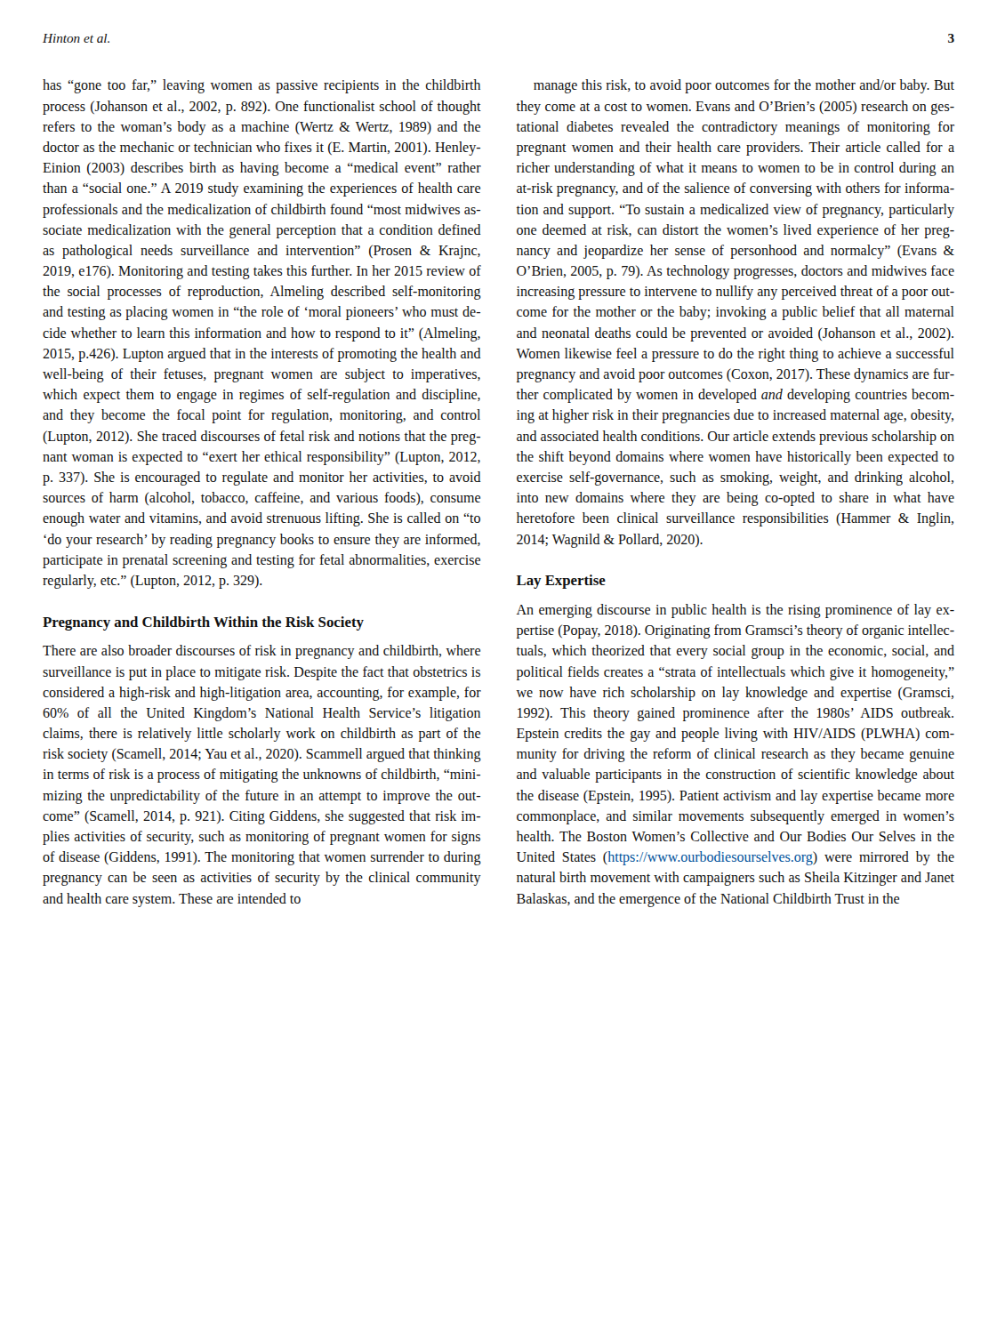Hinton et al. 3
has “gone too far,” leaving women as passive recipients in the childbirth process (Johanson et al., 2002, p. 892). One functionalist school of thought refers to the woman’s body as a machine (Wertz & Wertz, 1989) and the doctor as the mechanic or technician who fixes it (E. Martin, 2001). Henley-Einion (2003) describes birth as having become a “medical event” rather than a “social one.” A 2019 study examining the experiences of health care professionals and the medicalization of childbirth found “most midwives associate medicalization with the general perception that a condition defined as pathological needs surveillance and intervention” (Prosen & Krajnc, 2019, e176). Monitoring and testing takes this further. In her 2015 review of the social processes of reproduction, Almeling described self-monitoring and testing as placing women in “the role of ‘moral pioneers’ who must decide whether to learn this information and how to respond to it” (Almeling, 2015, p.426). Lupton argued that in the interests of promoting the health and well-being of their fetuses, pregnant women are subject to imperatives, which expect them to engage in regimes of self-regulation and discipline, and they become the focal point for regulation, monitoring, and control (Lupton, 2012). She traced discourses of fetal risk and notions that the pregnant woman is expected to “exert her ethical responsibility” (Lupton, 2012, p. 337). She is encouraged to regulate and monitor her activities, to avoid sources of harm (alcohol, tobacco, caffeine, and various foods), consume enough water and vitamins, and avoid strenuous lifting. She is called on “to ‘do your research’ by reading pregnancy books to ensure they are informed, participate in prenatal screening and testing for fetal abnormalities, exercise regularly, etc.” (Lupton, 2012, p. 329).
Pregnancy and Childbirth Within the Risk Society
There are also broader discourses of risk in pregnancy and childbirth, where surveillance is put in place to mitigate risk. Despite the fact that obstetrics is considered a high-risk and high-litigation area, accounting, for example, for 60% of all the United Kingdom’s National Health Service’s litigation claims, there is relatively little scholarly work on childbirth as part of the risk society (Scamell, 2014; Yau et al., 2020). Scammell argued that thinking in terms of risk is a process of mitigating the unknowns of childbirth, “minimizing the unpredictability of the future in an attempt to improve the outcome” (Scamell, 2014, p. 921). Citing Giddens, she suggested that risk implies activities of security, such as monitoring of pregnant women for signs of disease (Giddens, 1991). The monitoring that women surrender to during pregnancy can be seen as activities of security by the clinical community and health care system. These are intended to
manage this risk, to avoid poor outcomes for the mother and/or baby. But they come at a cost to women. Evans and O’Brien’s (2005) research on gestational diabetes revealed the contradictory meanings of monitoring for pregnant women and their health care providers. Their article called for a richer understanding of what it means to women to be in control during an at-risk pregnancy, and of the salience of conversing with others for information and support. “To sustain a medicalized view of pregnancy, particularly one deemed at risk, can distort the women’s lived experience of her pregnancy and jeopardize her sense of personhood and normalcy” (Evans & O’Brien, 2005, p. 79). As technology progresses, doctors and midwives face increasing pressure to intervene to nullify any perceived threat of a poor outcome for the mother or the baby; invoking a public belief that all maternal and neonatal deaths could be prevented or avoided (Johanson et al., 2002). Women likewise feel a pressure to do the right thing to achieve a successful pregnancy and avoid poor outcomes (Coxon, 2017). These dynamics are further complicated by women in developed and developing countries becoming at higher risk in their pregnancies due to increased maternal age, obesity, and associated health conditions. Our article extends previous scholarship on the shift beyond domains where women have historically been expected to exercise self-governance, such as smoking, weight, and drinking alcohol, into new domains where they are being co-opted to share in what have heretofore been clinical surveillance responsibilities (Hammer & Inglin, 2014; Wagnild & Pollard, 2020).
Lay Expertise
An emerging discourse in public health is the rising prominence of lay expertise (Popay, 2018). Originating from Gramsci’s theory of organic intellectuals, which theorized that every social group in the economic, social, and political fields creates a “strata of intellectuals which give it homogeneity,” we now have rich scholarship on lay knowledge and expertise (Gramsci, 1992). This theory gained prominence after the 1980s’ AIDS outbreak. Epstein credits the gay and people living with HIV/AIDS (PLWHA) community for driving the reform of clinical research as they became genuine and valuable participants in the construction of scientific knowledge about the disease (Epstein, 1995). Patient activism and lay expertise became more commonplace, and similar movements subsequently emerged in women’s health. The Boston Women’s Collective and Our Bodies Our Selves in the United States (https://www.ourbodiesourselves.org) were mirrored by the natural birth movement with campaigners such as Sheila Kitzinger and Janet Balaskas, and the emergence of the National Childbirth Trust in the